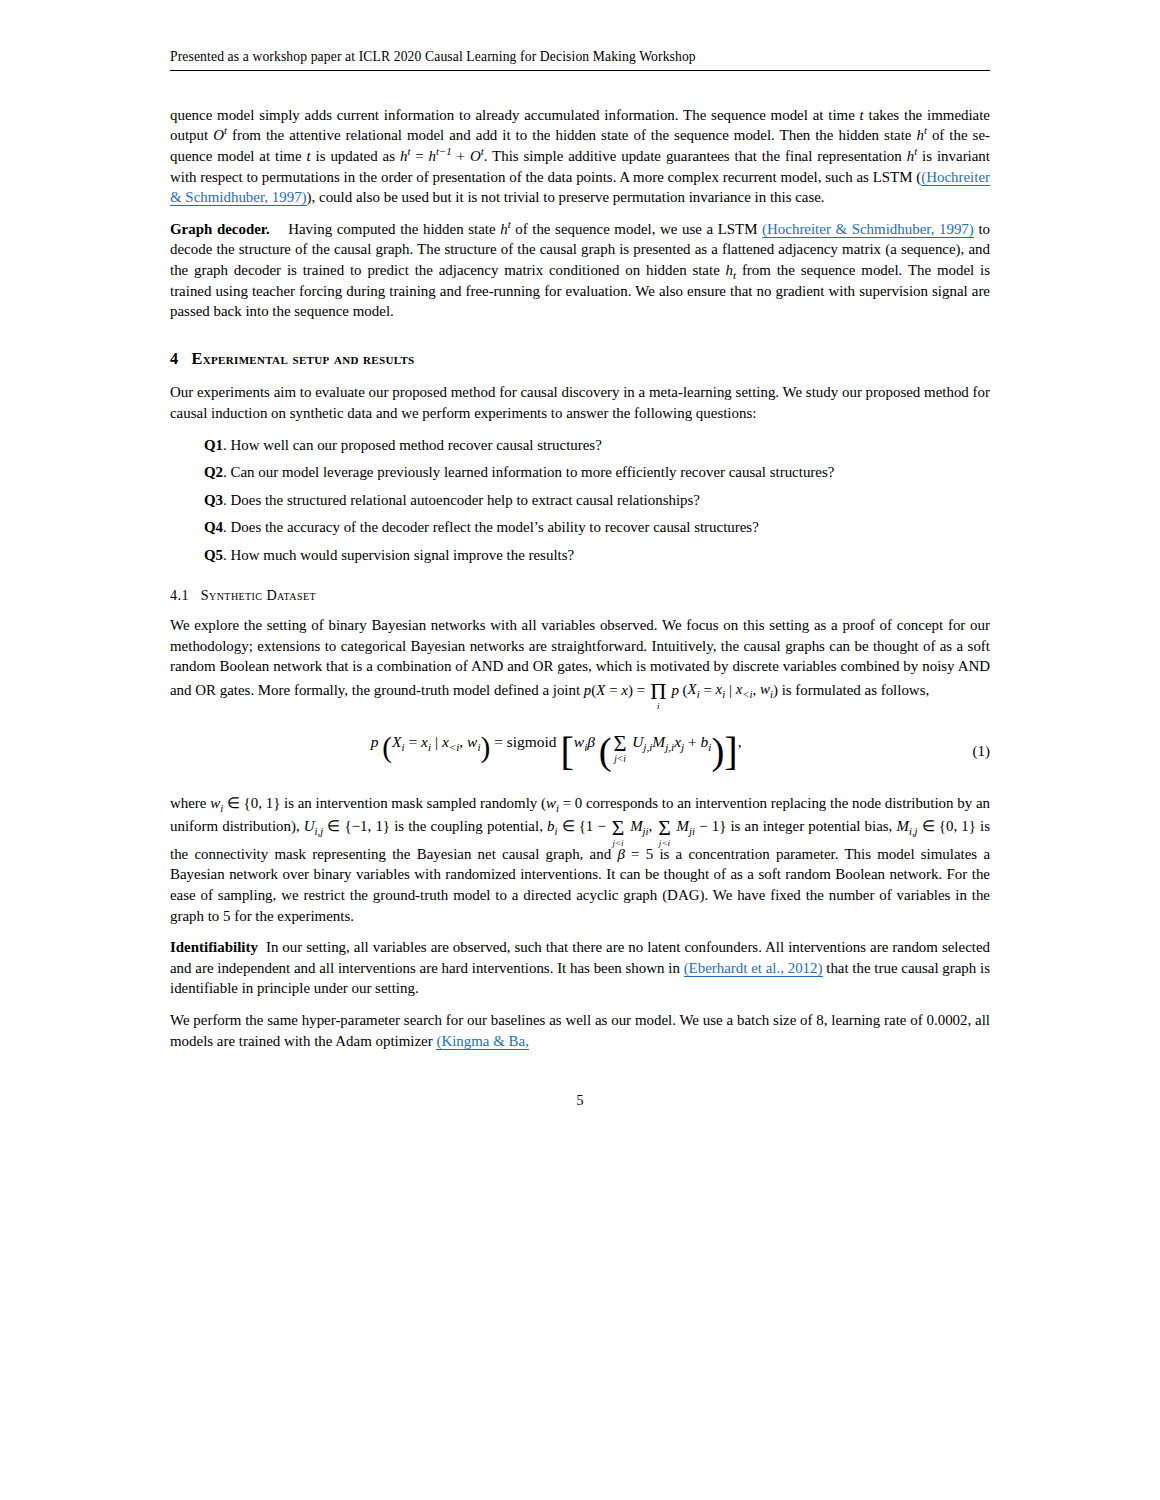Presented as a workshop paper at ICLR 2020 Causal Learning for Decision Making Workshop
quence model simply adds current information to already accumulated information. The sequence model at time t takes the immediate output Ot from the attentive relational model and add it to the hidden state of the sequence model. Then the hidden state ht of the sequence model at time t is updated as ht = ht−1 + Ot. This simple additive update guarantees that the final representation ht is invariant with respect to permutations in the order of presentation of the data points. A more complex recurrent model, such as LSTM ((Hochreiter & Schmidhuber, 1997)), could also be used but it is not trivial to preserve permutation invariance in this case.
Graph decoder. Having computed the hidden state ht of the sequence model, we use a LSTM (Hochreiter & Schmidhuber, 1997) to decode the structure of the causal graph. The structure of the causal graph is presented as a flattened adjacency matrix (a sequence), and the graph decoder is trained to predict the adjacency matrix conditioned on hidden state ht from the sequence model. The model is trained using teacher forcing during training and free-running for evaluation. We also ensure that no gradient with supervision signal are passed back into the sequence model.
4 Experimental setup and results
Our experiments aim to evaluate our proposed method for causal discovery in a meta-learning setting. We study our proposed method for causal induction on synthetic data and we perform experiments to answer the following questions:
Q1. How well can our proposed method recover causal structures?
Q2. Can our model leverage previously learned information to more efficiently recover causal structures?
Q3. Does the structured relational autoencoder help to extract causal relationships?
Q4. Does the accuracy of the decoder reflect the model’s ability to recover causal structures?
Q5. How much would supervision signal improve the results?
4.1 Synthetic Dataset
We explore the setting of binary Bayesian networks with all variables observed. We focus on this setting as a proof of concept for our methodology; extensions to categorical Bayesian networks are straightforward. Intuitively, the causal graphs can be thought of as a soft random Boolean network that is a combination of AND and OR gates, which is motivated by discrete variables combined by noisy AND and OR gates. More formally, the ground-truth model defined a joint p(X = x) = Πi p (Xi = xi | x<i, wi) is formulated as follows,
p (Xi = xi | x<i, wi) = sigmoid [wiβ (Σj<i Uj,iMj,ixj + bi)],
(1)
where wi ∈ {0, 1} is an intervention mask sampled randomly (wi = 0 corresponds to an intervention replacing the node distribution by an uniform distribution), Ui,j ∈ {−1, 1} is the coupling potential, bi ∈ {1 − Σj<i Mji, Σj<i Mji − 1} is an integer potential bias, Mi,j ∈ {0, 1} is the connectivity mask representing the Bayesian net causal graph, and β = 5 is a concentration parameter. This model simulates a Bayesian network over binary variables with randomized interventions. It can be thought of as a soft random Boolean network. For the ease of sampling, we restrict the ground-truth model to a directed acyclic graph (DAG). We have fixed the number of variables in the graph to 5 for the experiments.
Identifiability In our setting, all variables are observed, such that there are no latent confounders. All interventions are random selected and are independent and all interventions are hard interventions. It has been shown in (Eberhardt et al., 2012) that the true causal graph is identifiable in principle under our setting.
We perform the same hyper-parameter search for our baselines as well as our model. We use a batch size of 8, learning rate of 0.0002, all models are trained with the Adam optimizer (Kingma & Ba,
5